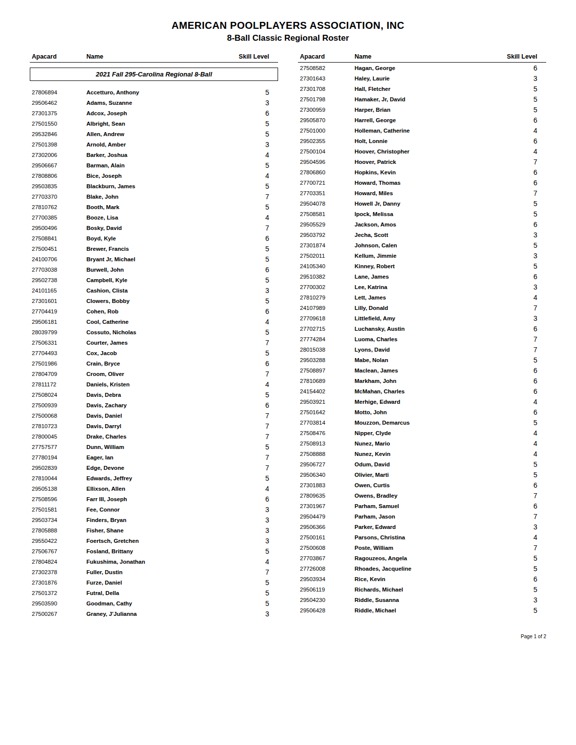AMERICAN POOLPLAYERS ASSOCIATION, INC
8-Ball Classic Regional Roster
| Apacard | Name | Skill Level |
| --- | --- | --- |
| 2021 Fall 295-Carolina Regional 8-Ball |
| 27806894 | Accetturo, Anthony | 5 |
| 29506462 | Adams, Suzanne | 3 |
| 27301375 | Adcox, Joseph | 6 |
| 27501550 | Albright, Sean | 5 |
| 29532846 | Allen, Andrew | 5 |
| 27501398 | Arnold, Amber | 3 |
| 27302006 | Barker, Joshua | 4 |
| 29506667 | Barman, Alain | 5 |
| 27808806 | Bice, Joseph | 4 |
| 29503835 | Blackburn, James | 5 |
| 27703370 | Blake, John | 7 |
| 27810762 | Booth, Mark | 5 |
| 27700385 | Booze, Lisa | 4 |
| 29500496 | Bosky, David | 7 |
| 27508841 | Boyd, Kyle | 6 |
| 27500451 | Brewer, Francis | 5 |
| 24100706 | Bryant Jr, Michael | 5 |
| 27703038 | Burwell, John | 6 |
| 29502738 | Campbell, Kyle | 5 |
| 24101165 | Cashion, Clista | 3 |
| 27301601 | Clowers, Bobby | 5 |
| 27704419 | Cohen, Rob | 6 |
| 29506181 | Cool, Catherine | 4 |
| 28039799 | Cossuto, Nicholas | 5 |
| 27506331 | Courter, James | 7 |
| 27704493 | Cox, Jacob | 5 |
| 27501986 | Crain, Bryce | 6 |
| 27804709 | Croom, Oliver | 7 |
| 27811172 | Daniels, Kristen | 4 |
| 27508024 | Davis, Debra | 5 |
| 27500939 | Davis, Zachary | 6 |
| 27500068 | Davis, Daniel | 7 |
| 27810723 | Davis, Darryl | 7 |
| 27800045 | Drake, Charles | 7 |
| 27757577 | Dunn, William | 5 |
| 27780194 | Eager, Ian | 7 |
| 29502839 | Edge, Devone | 7 |
| 27810044 | Edwards, Jeffrey | 5 |
| 29505138 | Ellixson, Allen | 4 |
| 27508596 | Farr III, Joseph | 6 |
| 27501581 | Fee, Connor | 3 |
| 29503734 | Finders, Bryan | 3 |
| 27805888 | Fisher, Shane | 3 |
| 29550422 | Foertsch, Gretchen | 3 |
| 27506767 | Fosland, Brittany | 5 |
| 27804824 | Fukushima, Jonathan | 4 |
| 27302378 | Fuller, Dustin | 7 |
| 27301876 | Furze, Daniel | 5 |
| 27501372 | Futral, Della | 5 |
| 29503590 | Goodman, Cathy | 5 |
| 27500267 | Graney, J’Julianna | 3 |
| Apacard | Name | Skill Level |
| --- | --- | --- |
| 27508582 | Hagan, George | 6 |
| 27301643 | Haley, Laurie | 3 |
| 27301708 | Hall, Fletcher | 5 |
| 27501798 | Hamaker, Jr, David | 5 |
| 27300959 | Harper, Brian | 5 |
| 29505870 | Harrell, George | 6 |
| 27501000 | Holleman, Catherine | 4 |
| 29502355 | Holt, Lonnie | 6 |
| 27500104 | Hoover, Christopher | 4 |
| 29504596 | Hoover, Patrick | 7 |
| 27806860 | Hopkins, Kevin | 6 |
| 27700721 | Howard, Thomas | 6 |
| 27703351 | Howard, Miles | 7 |
| 29504078 | Howell Jr, Danny | 5 |
| 27508581 | Ipock, Melissa | 5 |
| 29505529 | Jackson, Amos | 6 |
| 29503792 | Jecha, Scott | 3 |
| 27301874 | Johnson, Calen | 5 |
| 27502011 | Kellum, Jimmie | 3 |
| 24105340 | Kinney, Robert | 5 |
| 29510382 | Lane, James | 6 |
| 27700302 | Lee, Katrina | 3 |
| 27810279 | Lett, James | 4 |
| 24107989 | Lilly, Donald | 7 |
| 27709618 | Littlefield, Amy | 3 |
| 27702715 | Luchansky, Austin | 6 |
| 27774284 | Luoma, Charles | 7 |
| 28015038 | Lyons, David | 7 |
| 29503288 | Mabe, Nolan | 5 |
| 27508897 | Maclean, James | 6 |
| 27810689 | Markham, John | 6 |
| 24154402 | McMahan, Charles | 6 |
| 29503921 | Merhige, Edward | 4 |
| 27501642 | Motto, John | 6 |
| 27703814 | Mouzzon, Demarcus | 5 |
| 27508476 | Nipper, Clyde | 4 |
| 27508913 | Nunez, Mario | 4 |
| 27508888 | Nunez, Kevin | 4 |
| 29506727 | Odum, David | 5 |
| 29506340 | Olivier, Marti | 5 |
| 27301883 | Owen, Curtis | 6 |
| 27809635 | Owens, Bradley | 7 |
| 27301967 | Parham, Samuel | 6 |
| 29504479 | Parham, Jason | 7 |
| 29506366 | Parker, Edward | 3 |
| 27500161 | Parsons, Christina | 4 |
| 27500608 | Poste, William | 7 |
| 27703867 | Ragouzeos, Angela | 5 |
| 27726008 | Rhoades, Jacqueline | 5 |
| 29503934 | Rice, Kevin | 6 |
| 29506119 | Richards, Michael | 5 |
| 29504230 | Riddle, Susanna | 3 |
| 29506428 | Riddle, Michael | 5 |
Page 1 of 2